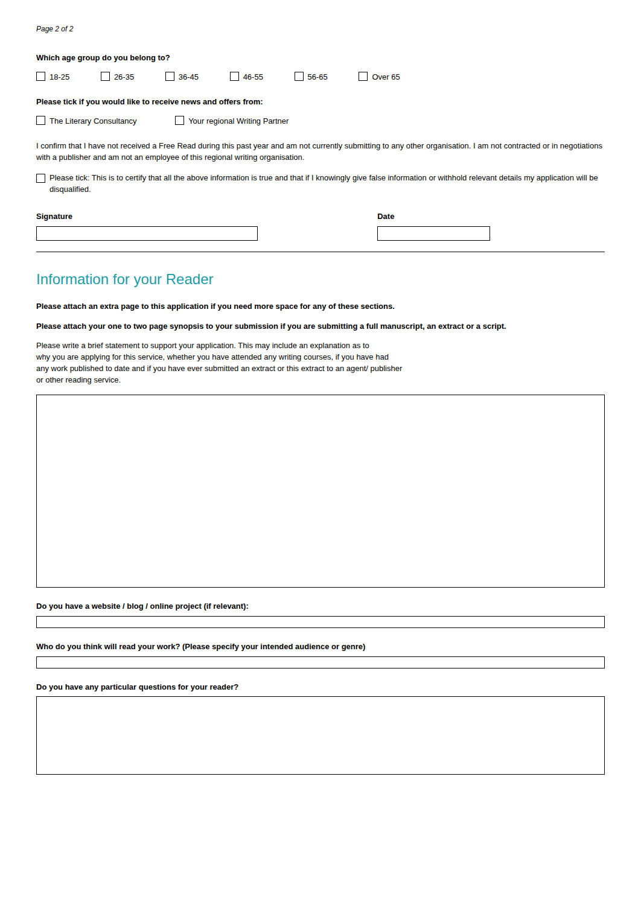Page 2 of 2
Which age group do you belong to?
18-25 26-35 36-45 46-55 56-65 Over 65
Please tick if you would like to receive news and offers from:
The Literary Consultancy Your regional Writing Partner
I confirm that I have not received a Free Read during this past year and am not currently submitting to any other organisation. I am not contracted or in negotiations with a publisher and am not an employee of this regional writing organisation.
Please tick: This is to certify that all the above information is true and that if I knowingly give false information or withhold relevant details my application will be disqualified.
| Signature | Date |
Information for your Reader
Please attach an extra page to this application if you need more space for any of these sections.
Please attach your one to two page synopsis to your submission if you are submitting a full manuscript, an extract or a script.
Please write a brief statement to support your application. This may include an explanation as to
why you are applying for this service, whether you have attended any writing courses, if you have had
any work published to date and if you have ever submitted an extract or this extract to an agent/ publisher
or other reading service.
Do you have a website / blog / online project (if relevant):
Who do you think will read your work? (Please specify your intended audience or genre)
Do you have any particular questions for your reader?